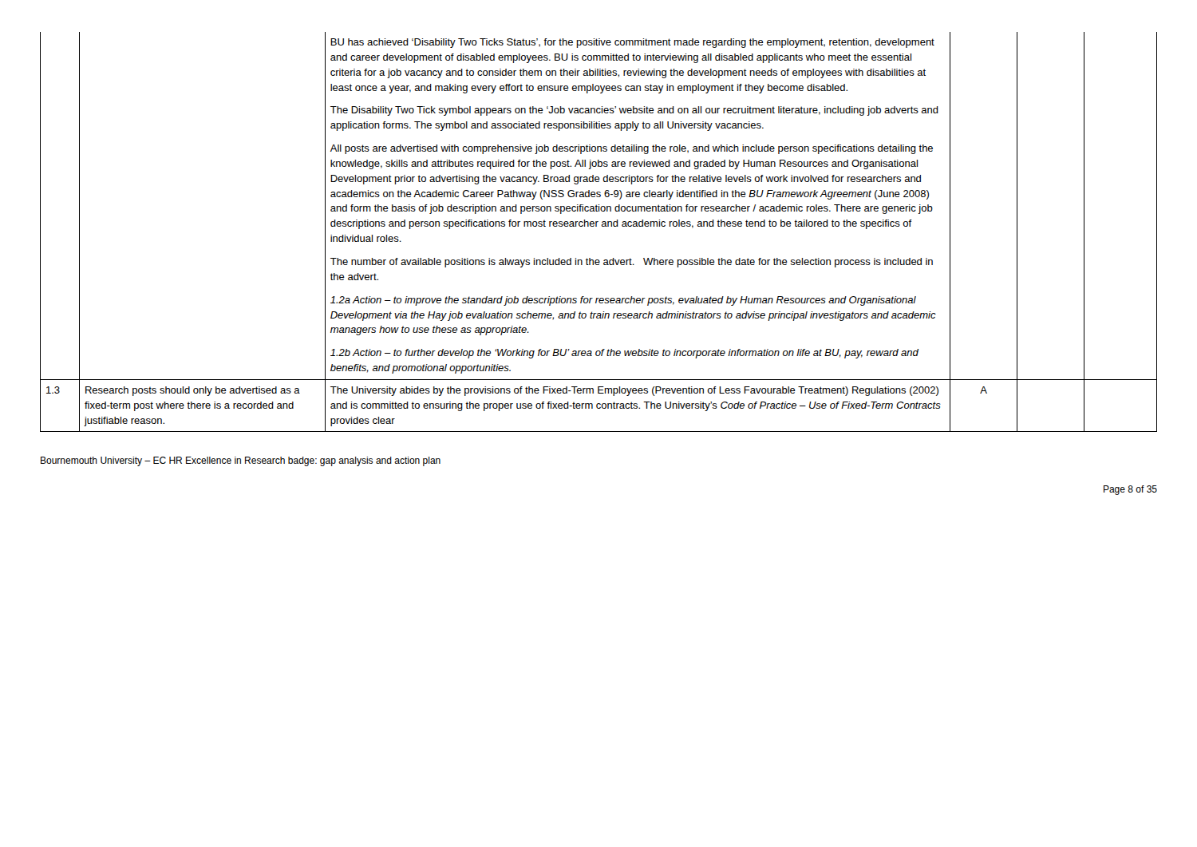| | | BU has achieved ‘Disability Two Ticks Status’, for the positive commitment made regarding the employment, retention, development and career development of disabled employees. BU is committed to interviewing all disabled applicants who meet the essential criteria for a job vacancy and to consider them on their abilities, reviewing the development needs of employees with disabilities at least once a year, and making every effort to ensure employees can stay in employment if they become disabled. The Disability Two Tick symbol appears on the ‘Job vacancies’ website and on all our recruitment literature, including job adverts and application forms. The symbol and associated responsibilities apply to all University vacancies. All posts are advertised with comprehensive job descriptions detailing the role, and which include person specifications detailing the knowledge, skills and attributes required for the post. All jobs are reviewed and graded by Human Resources and Organisational Development prior to advertising the vacancy. Broad grade descriptors for the relative levels of work involved for researchers and academics on the Academic Career Pathway (NSS Grades 6-9) are clearly identified in the BU Framework Agreement (June 2008) and form the basis of job description and person specification documentation for researcher / academic roles. There are generic job descriptions and person specifications for most researcher and academic roles, and these tend to be tailored to the specifics of individual roles. The number of available positions is always included in the advert. Where possible the date for the selection process is included in the advert. 1.2a Action – to improve the standard job descriptions for researcher posts, evaluated by Human Resources and Organisational Development via the Hay job evaluation scheme, and to train research administrators to advise principal investigators and academic managers how to use these as appropriate. 1.2b Action – to further develop the ‘Working for BU’ area of the website to incorporate information on life at BU, pay, reward and benefits, and promotional opportunities. | | | |
| 1.3 | Research posts should only be advertised as a fixed-term post where there is a recorded and justifiable reason. | The University abides by the provisions of the Fixed-Term Employees (Prevention of Less Favourable Treatment) Regulations (2002) and is committed to ensuring the proper use of fixed-term contracts. The University’s Code of Practice – Use of Fixed-Term Contracts provides clear | A | | |
Bournemouth University – EC HR Excellence in Research badge: gap analysis and action plan
Page 8 of 35